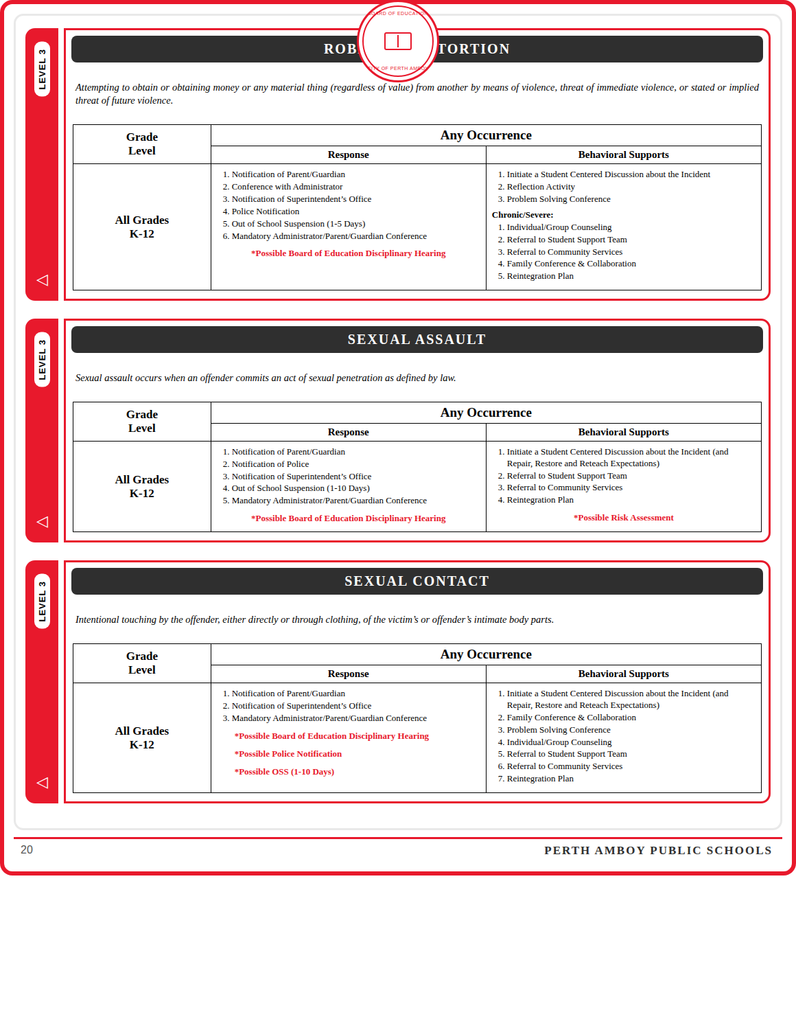LEVEL 3 ◁
ROBBERY / EXTORTION
Attempting to obtain or obtaining money or any material thing (regardless of value) from another by means of violence, threat of immediate violence, or stated or implied threat of future violence.
| Grade Level | Any Occurrence |
| --- | --- |
| Response | Behavioral Supports |
| All Grades K-12 | Notification of Parent/Guardian Conference with Administrator Notification of Superintendent’s Office Police Notification Out of School Suspension (1-5 Days) Mandatory Administrator/Parent/Guardian Conference *Possible Board of Education Disciplinary Hearing | Initiate a Student Centered Discussion about the Incident Reflection Activity Problem Solving Conference Chronic/Severe: Individual/Group Counseling Referral to Student Support Team Referral to Community Services Family Conference & Collaboration Reintegration Plan |
LEVEL 3 ◁
SEXUAL ASSAULT
Sexual assault occurs when an offender commits an act of sexual penetration as defined by law.
| Grade Level | Any Occurrence |
| --- | --- |
| Response | Behavioral Supports |
| All Grades K-12 | Notification of Parent/Guardian Notification of Police Notification of Superintendent’s Office Out of School Suspension (1-10 Days) Mandatory Administrator/Parent/Guardian Conference *Possible Board of Education Disciplinary Hearing | Initiate a Student Centered Discussion about the Incident (and Repair, Restore and Reteach Expectations) Referral to Student Support Team Referral to Community Services Reintegration Plan *Possible Risk Assessment |
LEVEL 3 ◁
SEXUAL CONTACT
Intentional touching by the offender, either directly or through clothing, of the victim’s or offender’s intimate body parts.
| Grade Level | Any Occurrence |
| --- | --- |
| Response | Behavioral Supports |
| All Grades K-12 | Notification of Parent/Guardian Notification of Superintendent’s Office Mandatory Administrator/Parent/Guardian Conference *Possible Board of Education Disciplinary Hearing *Possible Police Notification *Possible OSS (1-10 Days) | Initiate a Student Centered Discussion about the Incident (and Repair, Restore and Reteach Expectations) Family Conference & Collaboration Problem Solving Conference Individual/Group Counseling Referral to Student Support Team Referral to Community Services Reintegration Plan |
20
PERTH AMBOY PUBLIC SCHOOLS